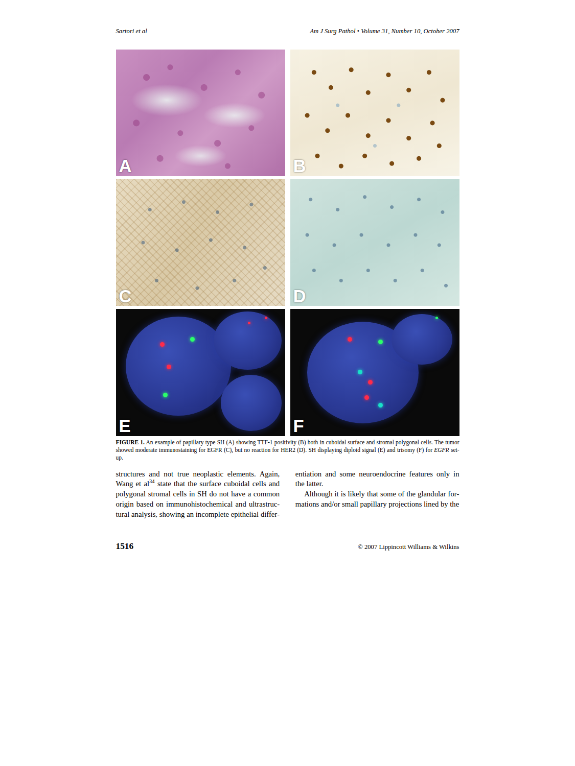Sartori et al
Am J Surg Pathol • Volume 31, Number 10, October 2007
A
B
C
D
E
F
FIGURE 1. An example of papillary type SH (A) showing TTF-1 positivity (B) both in cuboidal surface and stromal polygonal cells. The tumor showed moderate immunostaining for EGFR (C), but no reaction for HER2 (D). SH displaying diploid signal (E) and trisomy (F) for EGFR set-up.
structures and not true neoplastic elements. Again, Wang et al34 state that the surface cuboidal cells and polygonal stromal cells in SH do not have a common origin based on immunohistochemical and ultrastructural analysis, showing an incomplete epithelial differentiation and some neuroendocrine features only in the latter.
Although it is likely that some of the glandular formations and/or small papillary projections lined by the
1516
© 2007 Lippincott Williams & Wilkins